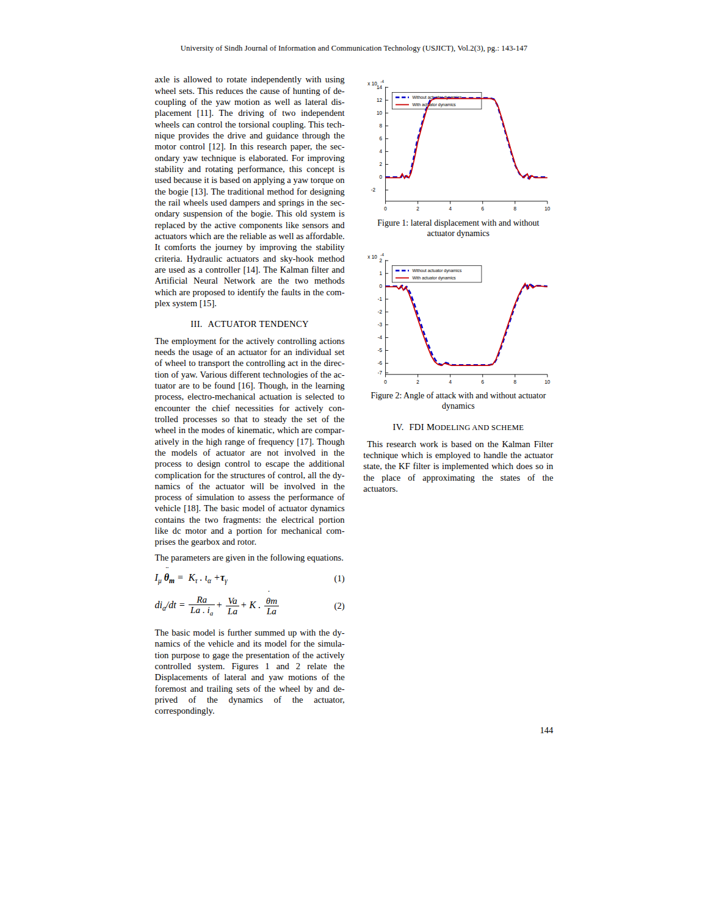University of Sindh Journal of Information and Communication Technology (USJICT), Vol.2(3), pg.: 143-147
axle is allowed to rotate independently with using wheel sets. This reduces the cause of hunting of decoupling of the yaw motion as well as lateral displacement [11]. The driving of two independent wheels can control the torsional coupling. This technique provides the drive and guidance through the motor control [12]. In this research paper, the secondary yaw technique is elaborated. For improving stability and rotating performance, this concept is used because it is based on applying a yaw torque on the bogie [13]. The traditional method for designing the rail wheels used dampers and springs in the secondary suspension of the bogie. This old system is replaced by the active components like sensors and actuators which are the reliable as well as affordable. It comforts the journey by improving the stability criteria. Hydraulic actuators and sky-hook method are used as a controller [14]. The Kalman filter and Artificial Neural Network are the two methods which are proposed to identify the faults in the complex system [15].
III. ACTUATOR TENDENCY
The employment for the actively controlling actions needs the usage of an actuator for an individual set of wheel to transport the controlling act in the direction of yaw. Various different technologies of the actuator are to be found [16]. Though, in the learning process, electro-mechanical actuation is selected to encounter the chief necessities for actively controlled processes so that to steady the set of the wheel in the modes of kinematic, which are comparatively in the high range of frequency [17]. Though the models of actuator are not involved in the process to design control to escape the additional complication for the structures of control, all the dynamics of the actuator will be involved in the process of simulation to assess the performance of vehicle [18]. The basic model of actuator dynamics contains the two fragments: the electrical portion like dc motor and a portion for mechanical comprises the gearbox and rotor.
The parameters are given in the following equations.
Iμ θm = Kτ . ια +τγ (1)
di a/dt = Ra La . ia+ Va La+ K . θm La (2)
The basic model is further summed up with the dynamics of the vehicle and its model for the simulation purpose to gage the presentation of the actively controlled system. Figures 1 and 2 relate the Displacements of lateral and yaw motions of the foremost and trailing sets of the wheel by and deprived of the dynamics of the actuator, correspondingly.
x 10 -4 -2 0 2 4 6 8 10 12 14 0 2 4 6 8 10 Without actuator dynamics With actuator dynamics
Figure 1: lateral displacement with and without actuator dynamics
x 10 -4 2 1 0 -1 -2 -3 -4 -5 -6 -7 0 2 4 6 8 10 Without actuator dynamics With actuator dynamics
Figure 2: Angle of attack with and without actuator dynamics
IV. FDI MODELING AND SCHEME
This research work is based on the Kalman Filter technique which is employed to handle the actuator state, the KF filter is implemented which does so in the place of approximating the states of the actuators.
144